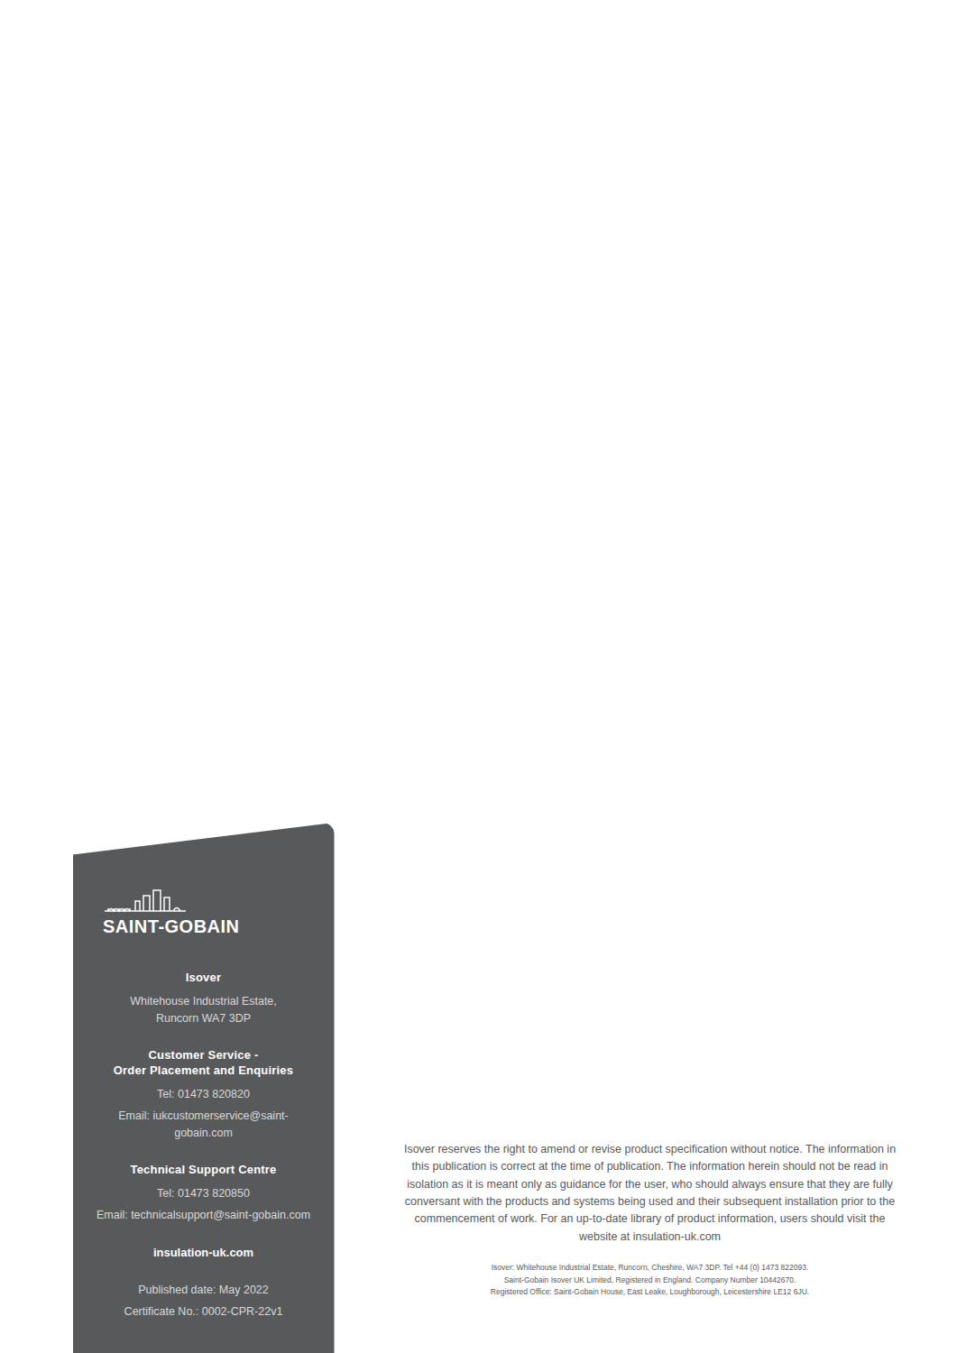SAINT-GOBAIN
Isover
Whitehouse Industrial Estate,
Runcorn WA7 3DP
Customer Service -
Order Placement and Enquiries
Tel: 01473 820820
Email: iukcustomerservice@saint-gobain.com
Technical Support Centre
Tel: 01473 820850
Email: technicalsupport@saint-gobain.com
insulation-uk.com
Published date: May 2022
Certificate No.: 0002-CPR-22v1
Isover reserves the right to amend or revise product specification without notice. The information in this publication is correct at the time of publication. The information herein should not be read in isolation as it is meant only as guidance for the user, who should always ensure that they are fully conversant with the products and systems being used and their subsequent installation prior to the commencement of work. For an up-to-date library of product information, users should visit the website at insulation-uk.com
Isover: Whitehouse Industrial Estate, Runcorn, Cheshire, WA7 3DP. Tel +44 (0) 1473 822093.
Saint-Gobain Isover UK Limited, Registered in England. Company Number 10442670.
Registered Office: Saint-Gobain House, East Leake, Loughborough, Leicestershire LE12 6JU.